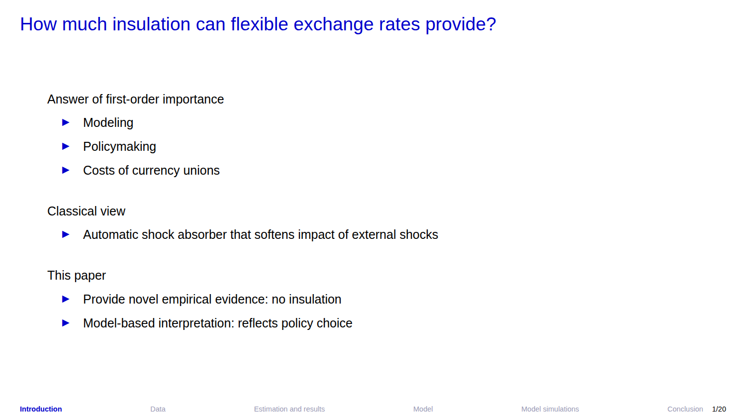How much insulation can flexible exchange rates provide?
Answer of first-order importance
Modeling
Policymaking
Costs of currency unions
Classical view
Automatic shock absorber that softens impact of external shocks
This paper
Provide novel empirical evidence: no insulation
Model-based interpretation: reflects policy choice
Introduction Data Estimation and results Model Model simulations Conclusion 1/20